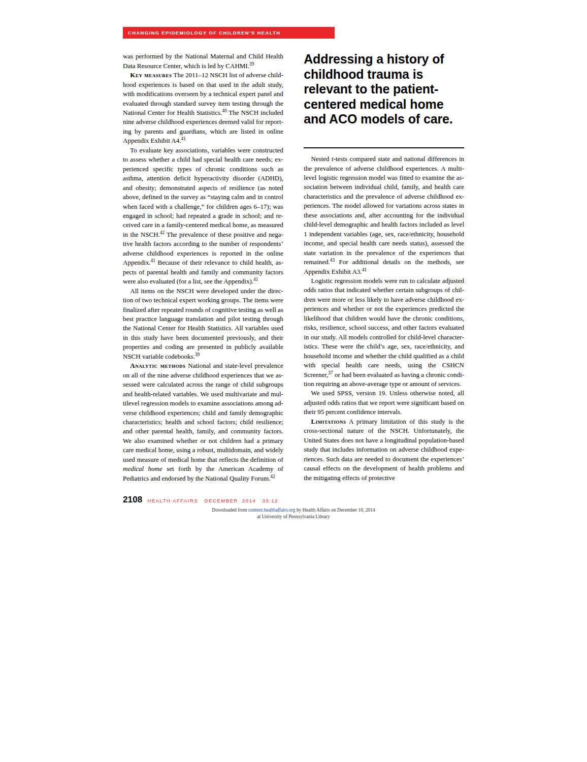Changing Epidemiology of Children’s Health
was performed by the National Maternal and Child Health Data Resource Center, which is led by CAHMI.39
Key measures The 2011–12 NSCH list of adverse childhood experiences is based on that used in the adult study, with modifications overseen by a technical expert panel and evaluated through standard survey item testing through the National Center for Health Statistics.40 The NSCH included nine adverse childhood experiences deemed valid for reporting by parents and guardians, which are listed in online Appendix Exhibit A4.41
To evaluate key associations, variables were constructed to assess whether a child had special health care needs; experienced specific types of chronic conditions such as asthma, attention deficit hyperactivity disorder (ADHD), and obesity; demonstrated aspects of resilience (as noted above, defined in the survey as “staying calm and in control when faced with a challenge,” for children ages 6–17); was engaged in school; had repeated a grade in school; and received care in a family-centered medical home, as measured in the NSCH.42 The prevalence of these positive and negative health factors according to the number of respondents’ adverse childhood experiences is reported in the online Appendix.41 Because of their relevance to child health, aspects of parental health and family and community factors were also evaluated (for a list, see the Appendix).41
All items on the NSCH were developed under the direction of two technical expert working groups. The items were finalized after repeated rounds of cognitive testing as well as best practice language translation and pilot testing through the National Center for Health Statistics. All variables used in this study have been documented previously, and their properties and coding are presented in publicly available NSCH variable codebooks.39
Analytic methods National and state-level prevalence on all of the nine adverse childhood experiences that we assessed were calculated across the range of child subgroups and health-related variables. We used multivariate and multilevel regression models to examine associations among adverse childhood experiences; child and family demographic characteristics; health and school factors; child resilience; and other parental health, family, and community factors. We also examined whether or not children had a primary care medical home, using a robust, multidomain, and widely used measure of medical home that reflects the definition of medical home set forth by the American Academy of Pediatrics and endorsed by the National Quality Forum.42
Addressing a history of childhood trauma is relevant to the patient-centered medical home and ACO models of care.
Nested t-tests compared state and national differences in the prevalence of adverse childhood experiences. A multilevel logistic regression model was fitted to examine the association between individual child, family, and health care characteristics and the prevalence of adverse childhood experiences. The model allowed for variations across states in these associations and, after accounting for the individual child-level demographic and health factors included as level 1 independent variables (age, sex, race/ethnicity, household income, and special health care needs status), assessed the state variation in the prevalence of the experiences that remained.43 For additional details on the methods, see Appendix Exhibit A3.41
Logistic regression models were run to calculate adjusted odds ratios that indicated whether certain subgroups of children were more or less likely to have adverse childhood experiences and whether or not the experiences predicted the likelihood that children would have the chronic conditions, risks, resilience, school success, and other factors evaluated in our study. All models controlled for child-level characteristics. These were the child’s age, sex, race/ethnicity, and household income and whether the child qualified as a child with special health care needs, using the CSHCN Screener,37 or had been evaluated as having a chronic condition requiring an above-average type or amount of services.
We used SPSS, version 19. Unless otherwise noted, all adjusted odds ratios that we report were significant based on their 95 percent confidence intervals.
Limitations A primary limitation of this study is the cross-sectional nature of the NSCH. Unfortunately, the United States does not have a longitudinal population-based study that includes information on adverse childhood experiences. Such data are needed to document the experiences’ causal effects on the development of health problems and the mitigating effects of protective
2108 Health Affairs December 2014 33:12
Downloaded from content.healthaffairs.org by Health Affairs on December 10, 2014
at University of Pennsylvania Library